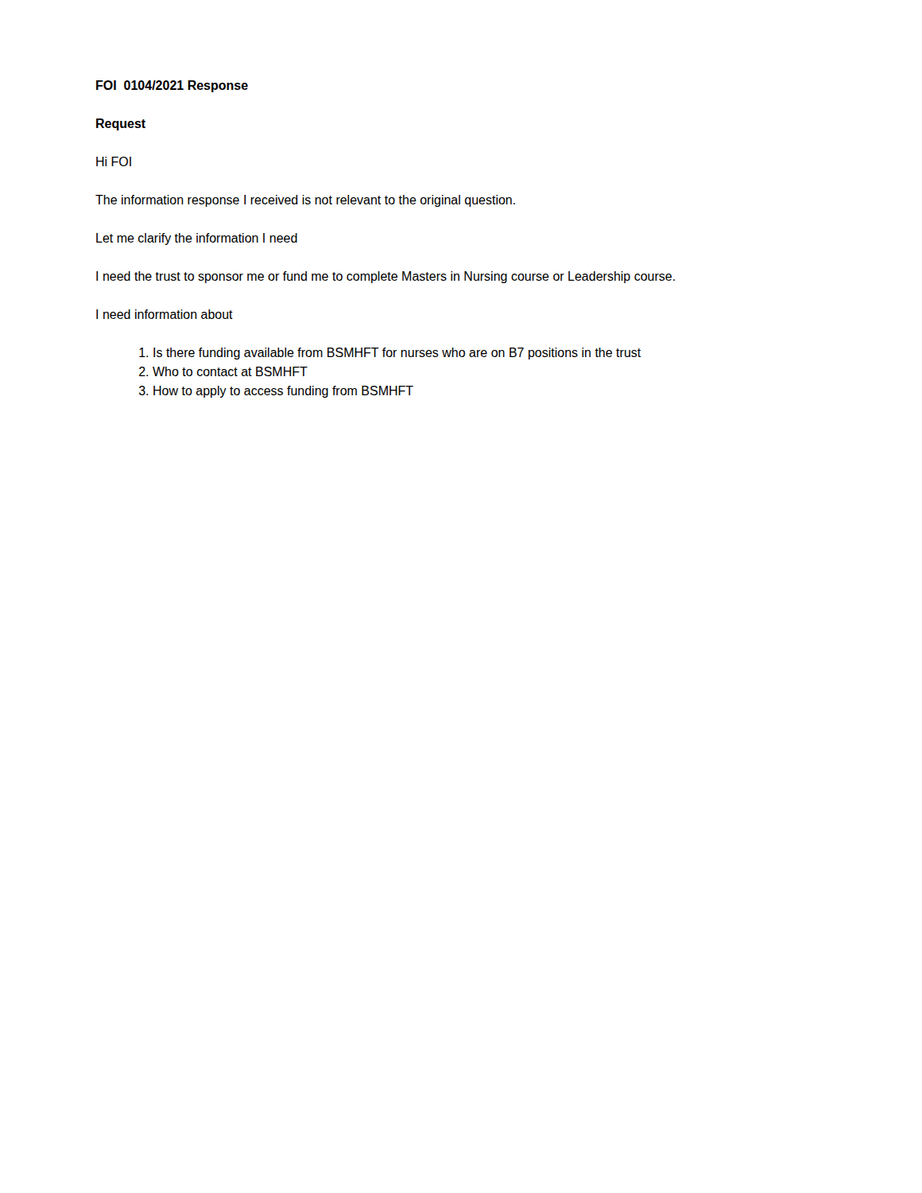FOI 0104/2021 Response
Request
Hi FOI
The information response I received is not relevant to the original question.
Let me clarify the information I need
I need the trust to sponsor me or fund me to complete Masters in Nursing course or Leadership course.
I need information about
Is there funding available from BSMHFT for nurses who are on B7 positions in the trust
Who to contact at BSMHFT
How to apply to access funding from BSMHFT